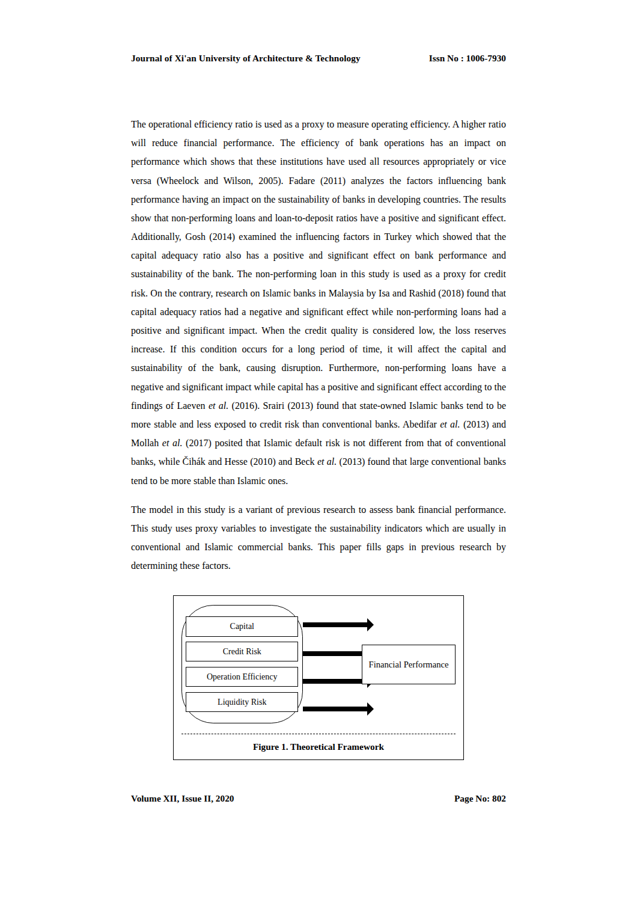Journal of Xi'an University of Architecture & Technology Issn No : 1006-7930
The operational efficiency ratio is used as a proxy to measure operating efficiency. A higher ratio will reduce financial performance. The efficiency of bank operations has an impact on performance which shows that these institutions have used all resources appropriately or vice versa (Wheelock and Wilson, 2005). Fadare (2011) analyzes the factors influencing bank performance having an impact on the sustainability of banks in developing countries. The results show that non-performing loans and loan-to-deposit ratios have a positive and significant effect. Additionally, Gosh (2014) examined the influencing factors in Turkey which showed that the capital adequacy ratio also has a positive and significant effect on bank performance and sustainability of the bank. The non-performing loan in this study is used as a proxy for credit risk. On the contrary, research on Islamic banks in Malaysia by Isa and Rashid (2018) found that capital adequacy ratios had a negative and significant effect while non-performing loans had a positive and significant impact. When the credit quality is considered low, the loss reserves increase. If this condition occurs for a long period of time, it will affect the capital and sustainability of the bank, causing disruption. Furthermore, non-performing loans have a negative and significant impact while capital has a positive and significant effect according to the findings of Laeven et al. (2016). Srairi (2013) found that state-owned Islamic banks tend to be more stable and less exposed to credit risk than conventional banks. Abedifar et al. (2013) and Mollah et al. (2017) posited that Islamic default risk is not different from that of conventional banks, while Čihák and Hesse (2010) and Beck et al. (2013) found that large conventional banks tend to be more stable than Islamic ones.
The model in this study is a variant of previous research to assess bank financial performance. This study uses proxy variables to investigate the sustainability indicators which are usually in conventional and Islamic commercial banks. This paper fills gaps in previous research by determining these factors.
Capital
Credit Risk
Operation Efficiency
Liquidity Risk
Financial Performance
Figure 1. Theoretical Framework
Volume XII, Issue II, 2020 Page No: 802